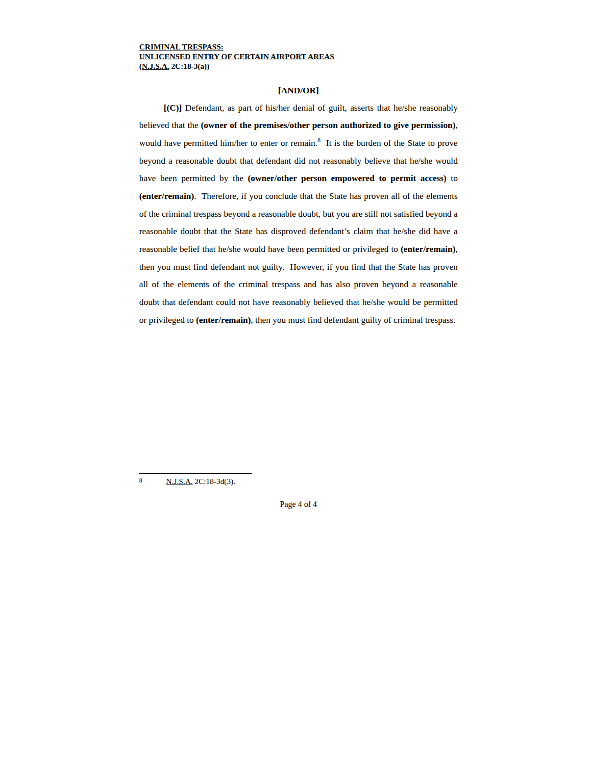CRIMINAL TRESPASS:
UNLICENSED ENTRY OF CERTAIN AIRPORT AREAS
(N.J.S.A. 2C:18-3(a))
[AND/OR]
[(C)] Defendant, as part of his/her denial of guilt, asserts that he/she reasonably believed that the (owner of the premises/other person authorized to give permission), would have permitted him/her to enter or remain.8 It is the burden of the State to prove beyond a reasonable doubt that defendant did not reasonably believe that he/she would have been permitted by the (owner/other person empowered to permit access) to (enter/remain). Therefore, if you conclude that the State has proven all of the elements of the criminal trespass beyond a reasonable doubt, but you are still not satisfied beyond a reasonable doubt that the State has disproved defendant’s claim that he/she did have a reasonable belief that he/she would have been permitted or privileged to (enter/remain), then you must find defendant not guilty. However, if you find that the State has proven all of the elements of the criminal trespass and has also proven beyond a reasonable doubt that defendant could not have reasonably believed that he/she would be permitted or privileged to (enter/remain), then you must find defendant guilty of criminal trespass.
8 N.J.S.A. 2C:18-3d(3).
Page 4 of 4